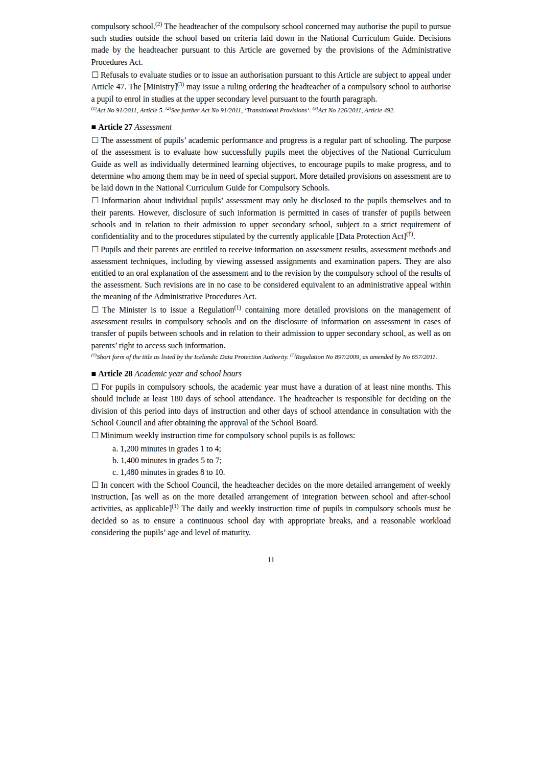compulsory school.(2) The headteacher of the compulsory school concerned may authorise the pupil to pursue such studies outside the school based on criteria laid down in the National Curriculum Guide. Decisions made by the headteacher pursuant to this Article are governed by the provisions of the Administrative Procedures Act.
Refusals to evaluate studies or to issue an authorisation pursuant to this Article are subject to appeal under Article 47. The [Ministry](3) may issue a ruling ordering the headteacher of a compulsory school to authorise a pupil to enrol in studies at the upper secondary level pursuant to the fourth paragraph.
(1)Act No 91/2011, Article 5. (2)See further Act No 91/2011, ‘Transitional Provisions’. (3)Act No 126/2011, Article 492.
Article 27 Assessment
The assessment of pupils’ academic performance and progress is a regular part of schooling. The purpose of the assessment is to evaluate how successfully pupils meet the objectives of the National Curriculum Guide as well as individually determined learning objectives, to encourage pupils to make progress, and to determine who among them may be in need of special support. More detailed provisions on assessment are to be laid down in the National Curriculum Guide for Compulsory Schools.
Information about individual pupils’ assessment may only be disclosed to the pupils themselves and to their parents. However, disclosure of such information is permitted in cases of transfer of pupils between schools and in relation to their admission to upper secondary school, subject to a strict requirement of confidentiality and to the procedures stipulated by the currently applicable [Data Protection Act](†).
Pupils and their parents are entitled to receive information on assessment results, assessment methods and assessment techniques, including by viewing assessed assignments and examination papers. They are also entitled to an oral explanation of the assessment and to the revision by the compulsory school of the results of the assessment. Such revisions are in no case to be considered equivalent to an administrative appeal within the meaning of the Administrative Procedures Act.
The Minister is to issue a Regulation(1) containing more detailed provisions on the management of assessment results in compulsory schools and on the disclosure of information on assessment in cases of transfer of pupils between schools and in relation to their admission to upper secondary school, as well as on parents’ right to access such information.
(†)Short form of the title as listed by the Icelandic Data Protection Authority. (1)Regulation No 897/2009, as amended by No 657/2011.
Article 28 Academic year and school hours
For pupils in compulsory schools, the academic year must have a duration of at least nine months. This should include at least 180 days of school attendance. The headteacher is responsible for deciding on the division of this period into days of instruction and other days of school attendance in consultation with the School Council and after obtaining the approval of the School Board.
Minimum weekly instruction time for compulsory school pupils is as follows:
a. 1,200 minutes in grades 1 to 4;
b. 1,400 minutes in grades 5 to 7;
c. 1,480 minutes in grades 8 to 10.
In concert with the School Council, the headteacher decides on the more detailed arrangement of weekly instruction, [as well as on the more detailed arrangement of integration between school and after-school activities, as applicable](1) The daily and weekly instruction time of pupils in compulsory schools must be decided so as to ensure a continuous school day with appropriate breaks, and a reasonable workload considering the pupils’ age and level of maturity.
11